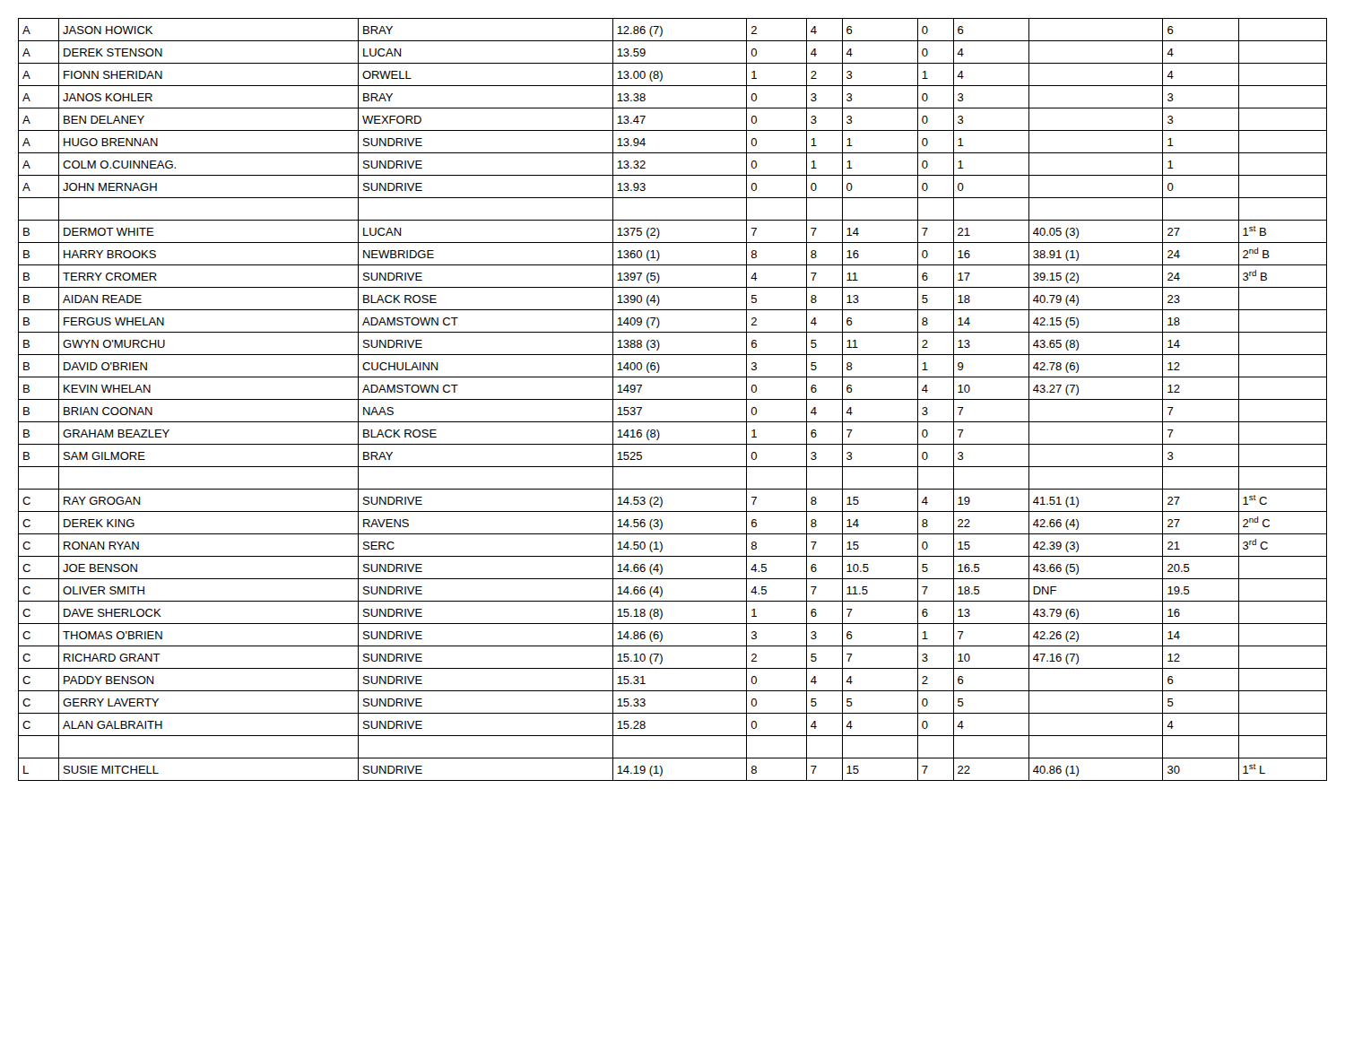| A | JASON HOWICK | BRAY | 12.86 (7) | 2 | 4 | 6 | 0 | 6 | | 6 | |
| A | DEREK STENSON | LUCAN | 13.59 | 0 | 4 | 4 | 0 | 4 | | 4 | |
| A | FIONN SHERIDAN | ORWELL | 13.00 (8) | 1 | 2 | 3 | 1 | 4 | | 4 | |
| A | JANOS KOHLER | BRAY | 13.38 | 0 | 3 | 3 | 0 | 3 | | 3 | |
| A | BEN DELANEY | WEXFORD | 13.47 | 0 | 3 | 3 | 0 | 3 | | 3 | |
| A | HUGO BRENNAN | SUNDRIVE | 13.94 | 0 | 1 | 1 | 0 | 1 | | 1 | |
| A | COLM O.CUINNEAG. | SUNDRIVE | 13.32 | 0 | 1 | 1 | 0 | 1 | | 1 | |
| A | JOHN MERNAGH | SUNDRIVE | 13.93 | 0 | 0 | 0 | 0 | 0 | | 0 | |
| B | DERMOT WHITE | LUCAN | 1375 (2) | 7 | 7 | 14 | 7 | 21 | 40.05 (3) | 27 | 1 st B |
| B | HARRY BROOKS | NEWBRIDGE | 1360 (1) | 8 | 8 | 16 | 0 | 16 | 38.91 (1) | 24 | 2 nd B |
| B | TERRY CROMER | SUNDRIVE | 1397 (5) | 4 | 7 | 11 | 6 | 17 | 39.15 (2) | 24 | 3 rd B |
| B | AIDAN READE | BLACK ROSE | 1390 (4) | 5 | 8 | 13 | 5 | 18 | 40.79 (4) | 23 | |
| B | FERGUS WHELAN | ADAMSTOWN CT | 1409 (7) | 2 | 4 | 6 | 8 | 14 | 42.15 (5) | 18 | |
| B | GWYN O'MURCHU | SUNDRIVE | 1388 (3) | 6 | 5 | 11 | 2 | 13 | 43.65 (8) | 14 | |
| B | DAVID O'BRIEN | CUCHULAINN | 1400 (6) | 3 | 5 | 8 | 1 | 9 | 42.78 (6) | 12 | |
| B | KEVIN WHELAN | ADAMSTOWN CT | 1497 | 0 | 6 | 6 | 4 | 10 | 43.27 (7) | 12 | |
| B | BRIAN COONAN | NAAS | 1537 | 0 | 4 | 4 | 3 | 7 | | 7 | |
| B | GRAHAM BEAZLEY | BLACK ROSE | 1416 (8) | 1 | 6 | 7 | 0 | 7 | | 7 | |
| B | SAM GILMORE | BRAY | 1525 | 0 | 3 | 3 | 0 | 3 | | 3 | |
| C | RAY GROGAN | SUNDRIVE | 14.53 (2) | 7 | 8 | 15 | 4 | 19 | 41.51 (1) | 27 | 1 st C |
| C | DEREK KING | RAVENS | 14.56 (3) | 6 | 8 | 14 | 8 | 22 | 42.66 (4) | 27 | 2 nd C |
| C | RONAN RYAN | SERC | 14.50 (1) | 8 | 7 | 15 | 0 | 15 | 42.39 (3) | 21 | 3 rd C |
| C | JOE BENSON | SUNDRIVE | 14.66 (4) | 4.5 | 6 | 10.5 | 5 | 16.5 | 43.66 (5) | 20.5 | |
| C | OLIVER SMITH | SUNDRIVE | 14.66 (4) | 4.5 | 7 | 11.5 | 7 | 18.5 | DNF | 19.5 | |
| C | DAVE SHERLOCK | SUNDRIVE | 15.18 (8) | 1 | 6 | 7 | 6 | 13 | 43.79 (6) | 16 | |
| C | THOMAS O'BRIEN | SUNDRIVE | 14.86 (6) | 3 | 3 | 6 | 1 | 7 | 42.26 (2) | 14 | |
| C | RICHARD GRANT | SUNDRIVE | 15.10 (7) | 2 | 5 | 7 | 3 | 10 | 47.16 (7) | 12 | |
| C | PADDY BENSON | SUNDRIVE | 15.31 | 0 | 4 | 4 | 2 | 6 | | 6 | |
| C | GERRY LAVERTY | SUNDRIVE | 15.33 | 0 | 5 | 5 | 0 | 5 | | 5 | |
| C | ALAN GALBRAITH | SUNDRIVE | 15.28 | 0 | 4 | 4 | 0 | 4 | | 4 | |
| L | SUSIE MITCHELL | SUNDRIVE | 14.19 (1) | 8 | 7 | 15 | 7 | 22 | 40.86 (1) | 30 | 1 st L |